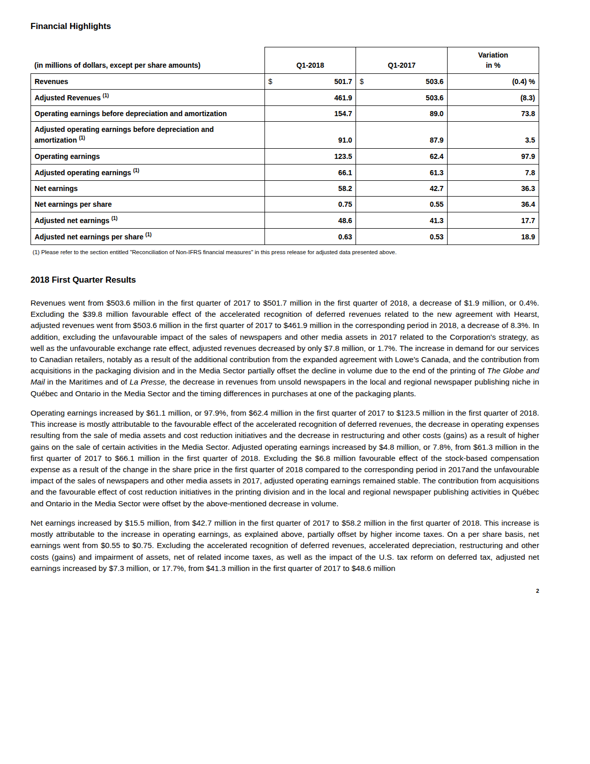Financial Highlights
| (in millions of dollars, except per share amounts) | Q1-2018 | Q1-2017 | Variation in % |
| --- | --- | --- | --- |
| Revenues | $ | 501.7 | $ | 503.6 | (0.4) % |
| Adjusted Revenues (1) | 461.9 | 503.6 | (8.3) |
| Operating earnings before depreciation and amortization | 154.7 | 89.0 | 73.8 |
| Adjusted operating earnings before depreciation and amortization (1) | 91.0 | 87.9 | 3.5 |
| Operating earnings | 123.5 | 62.4 | 97.9 |
| Adjusted operating earnings (1) | 66.1 | 61.3 | 7.8 |
| Net earnings | 58.2 | 42.7 | 36.3 |
| Net earnings per share | 0.75 | 0.55 | 36.4 |
| Adjusted net earnings (1) | 48.6 | 41.3 | 17.7 |
| Adjusted net earnings per share (1) | 0.63 | 0.53 | 18.9 |
(1) Please refer to the section entitled "Reconciliation of Non-IFRS financial measures" in this press release for adjusted data presented above.
2018 First Quarter Results
Revenues went from $503.6 million in the first quarter of 2017 to $501.7 million in the first quarter of 2018, a decrease of $1.9 million, or 0.4%. Excluding the $39.8 million favourable effect of the accelerated recognition of deferred revenues related to the new agreement with Hearst, adjusted revenues went from $503.6 million in the first quarter of 2017 to $461.9 million in the corresponding period in 2018, a decrease of 8.3%. In addition, excluding the unfavourable impact of the sales of newspapers and other media assets in 2017 related to the Corporation's strategy, as well as the unfavourable exchange rate effect, adjusted revenues decreased by only $7.8 million, or 1.7%. The increase in demand for our services to Canadian retailers, notably as a result of the additional contribution from the expanded agreement with Lowe's Canada, and the contribution from acquisitions in the packaging division and in the Media Sector partially offset the decline in volume due to the end of the printing of The Globe and Mail in the Maritimes and of La Presse, the decrease in revenues from unsold newspapers in the local and regional newspaper publishing niche in Québec and Ontario in the Media Sector and the timing differences in purchases at one of the packaging plants.
Operating earnings increased by $61.1 million, or 97.9%, from $62.4 million in the first quarter of 2017 to $123.5 million in the first quarter of 2018. This increase is mostly attributable to the favourable effect of the accelerated recognition of deferred revenues, the decrease in operating expenses resulting from the sale of media assets and cost reduction initiatives and the decrease in restructuring and other costs (gains) as a result of higher gains on the sale of certain activities in the Media Sector. Adjusted operating earnings increased by $4.8 million, or 7.8%, from $61.3 million in the first quarter of 2017 to $66.1 million in the first quarter of 2018. Excluding the $6.8 million favourable effect of the stock-based compensation expense as a result of the change in the share price in the first quarter of 2018 compared to the corresponding period in 2017and the unfavourable impact of the sales of newspapers and other media assets in 2017, adjusted operating earnings remained stable. The contribution from acquisitions and the favourable effect of cost reduction initiatives in the printing division and in the local and regional newspaper publishing activities in Québec and Ontario in the Media Sector were offset by the above-mentioned decrease in volume.
Net earnings increased by $15.5 million, from $42.7 million in the first quarter of 2017 to $58.2 million in the first quarter of 2018. This increase is mostly attributable to the increase in operating earnings, as explained above, partially offset by higher income taxes. On a per share basis, net earnings went from $0.55 to $0.75. Excluding the accelerated recognition of deferred revenues, accelerated depreciation, restructuring and other costs (gains) and impairment of assets, net of related income taxes, as well as the impact of the U.S. tax reform on deferred tax, adjusted net earnings increased by $7.3 million, or 17.7%, from $41.3 million in the first quarter of 2017 to $48.6 million
2